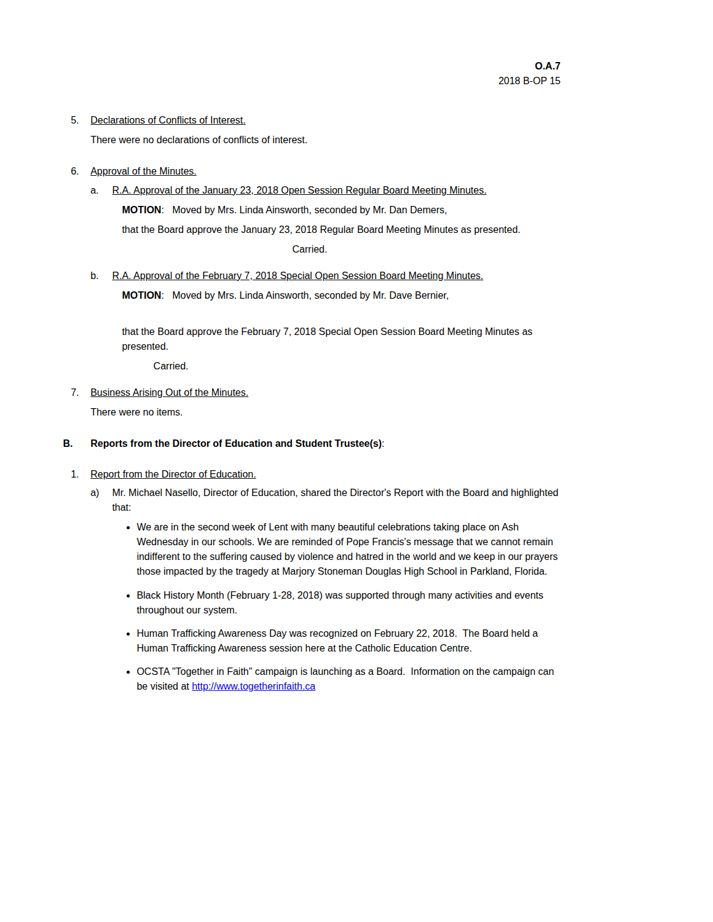O.A.7
2018 B-OP 15
5.
Declarations of Conflicts of Interest.
There were no declarations of conflicts of interest.
6.
Approval of the Minutes.
a.
R.A. Approval of the January 23, 2018 Open Session Regular Board Meeting Minutes.
MOTION: Moved by Mrs. Linda Ainsworth, seconded by Mr. Dan Demers,
that the Board approve the January 23, 2018 Regular Board Meeting Minutes as presented.
Carried.
b.
R.A. Approval of the February 7, 2018 Special Open Session Board Meeting Minutes.
MOTION: Moved by Mrs. Linda Ainsworth, seconded by Mr. Dave Bernier,
that the Board approve the February 7, 2018 Special Open Session Board Meeting Minutes as presented.
Carried.
7.
Business Arising Out of the Minutes.
There were no items.
B.
Reports from the Director of Education and Student Trustee(s):
1.
Report from the Director of Education.
a)
Mr. Michael Nasello, Director of Education, shared the Director's Report with the Board and highlighted that:
We are in the second week of Lent with many beautiful celebrations taking place on Ash Wednesday in our schools. We are reminded of Pope Francis's message that we cannot remain indifferent to the suffering caused by violence and hatred in the world and we keep in our prayers those impacted by the tragedy at Marjory Stoneman Douglas High School in Parkland, Florida.
Black History Month (February 1-28, 2018) was supported through many activities and events throughout our system.
Human Trafficking Awareness Day was recognized on February 22, 2018. The Board held a Human Trafficking Awareness session here at the Catholic Education Centre.
OCSTA "Together in Faith" campaign is launching as a Board. Information on the campaign can be visited at http://www.togetherinfaith.ca